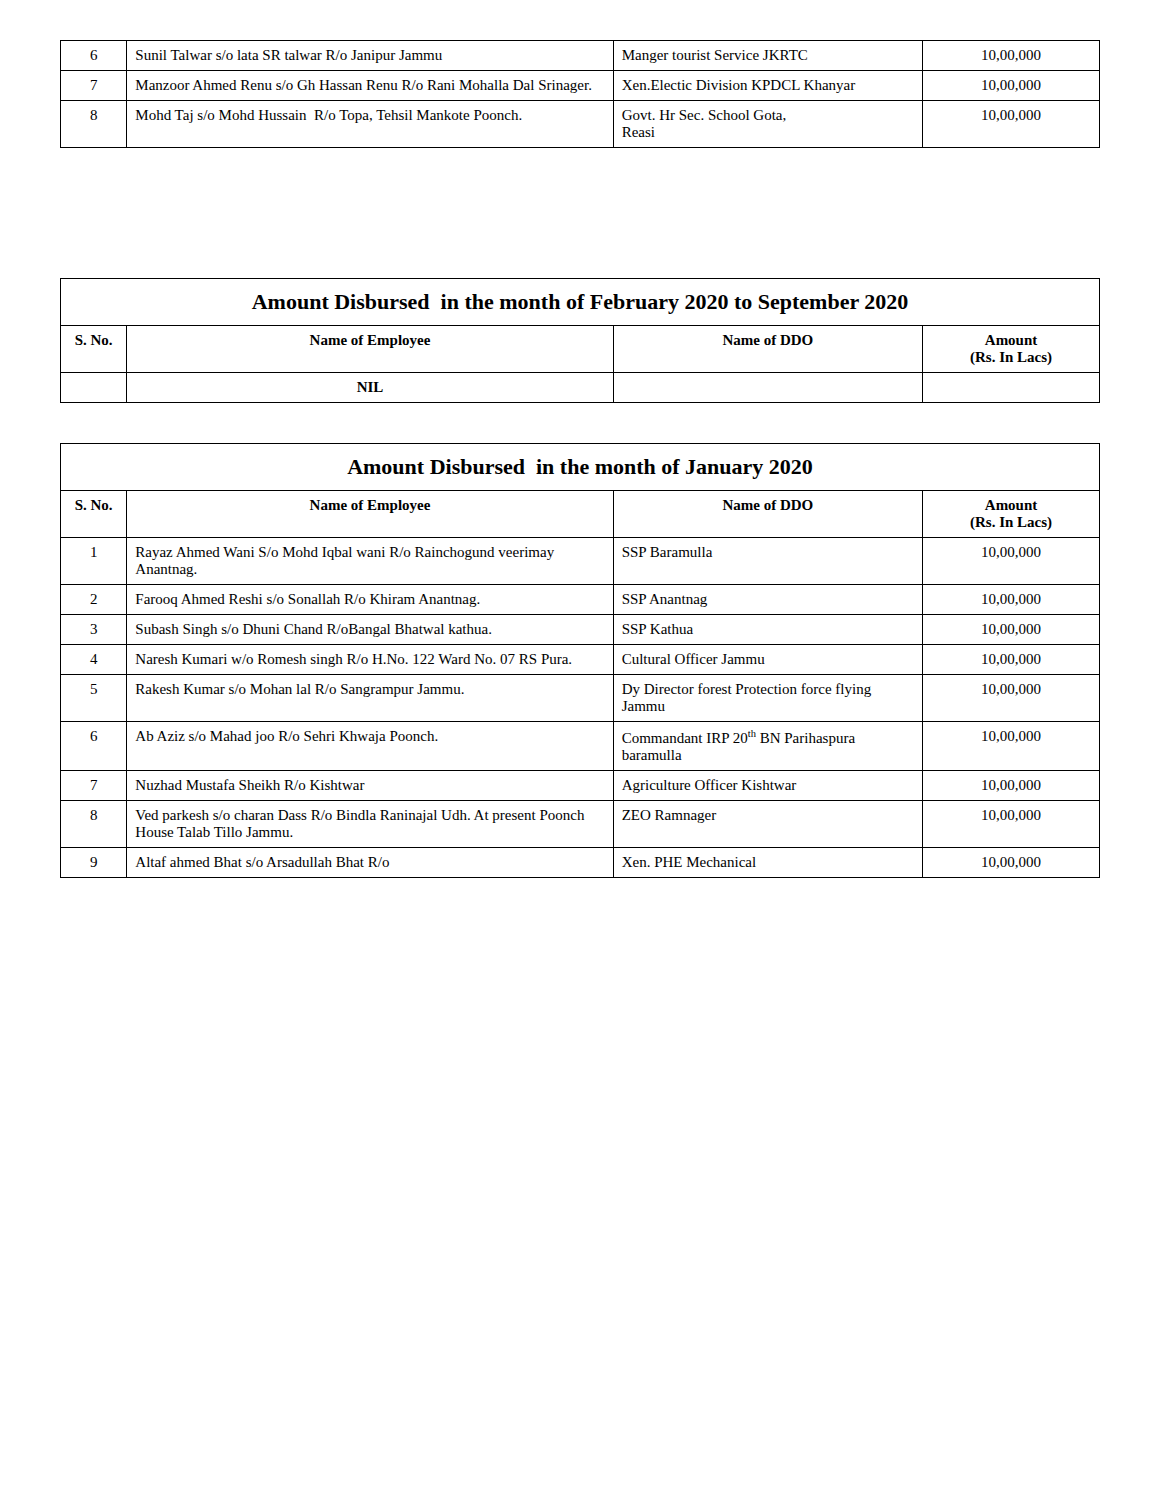| 6 | Sunil Talwar s/o lata SR talwar R/o Janipur Jammu | Manger tourist Service JKRTC | 10,00,000 |
| 7 | Manzoor Ahmed Renu s/o Gh Hassan Renu R/o Rani Mohalla Dal Srinager. | Xen.Electic Division KPDCL Khanyar | 10,00,000 |
| 8 | Mohd Taj s/o Mohd Hussain R/o Topa, Tehsil Mankote Poonch. | Govt. Hr Sec. School Gota, Reasi | 10,00,000 |
| Amount Disbursed in the month of February 2020 to September 2020 |
| S. No. | Name of Employee | Name of DDO | Amount (Rs. In Lacs) |
| | NIL | | |
| Amount Disbursed in the month of January 2020 |
| S. No. | Name of Employee | Name of DDO | Amount (Rs. In Lacs) |
| 1 | Rayaz Ahmed Wani S/o Mohd Iqbal wani R/o Rainchogund veerimay Anantnag. | SSP Baramulla | 10,00,000 |
| 2 | Farooq Ahmed Reshi s/o Sonallah R/o Khiram Anantnag. | SSP Anantnag | 10,00,000 |
| 3 | Subash Singh s/o Dhuni Chand R/oBangal Bhatwal kathua. | SSP Kathua | 10,00,000 |
| 4 | Naresh Kumari w/o Romesh singh R/o H.No. 122 Ward No. 07 RS Pura. | Cultural Officer Jammu | 10,00,000 |
| 5 | Rakesh Kumar s/o Mohan lal R/o Sangrampur Jammu. | Dy Director forest Protection force flying Jammu | 10,00,000 |
| 6 | Ab Aziz s/o Mahad joo R/o Sehri Khwaja Poonch. | Commandant IRP 20 th BN Parihaspura baramulla | 10,00,000 |
| 7 | Nuzhad Mustafa Sheikh R/o Kishtwar | Agriculture Officer Kishtwar | 10,00,000 |
| 8 | Ved parkesh s/o charan Dass R/o Bindla Raninajal Udh. At present Poonch House Talab Tillo Jammu. | ZEO Ramnager | 10,00,000 |
| 9 | Altaf ahmed Bhat s/o Arsadullah Bhat R/o | Xen. PHE Mechanical | 10,00,000 |